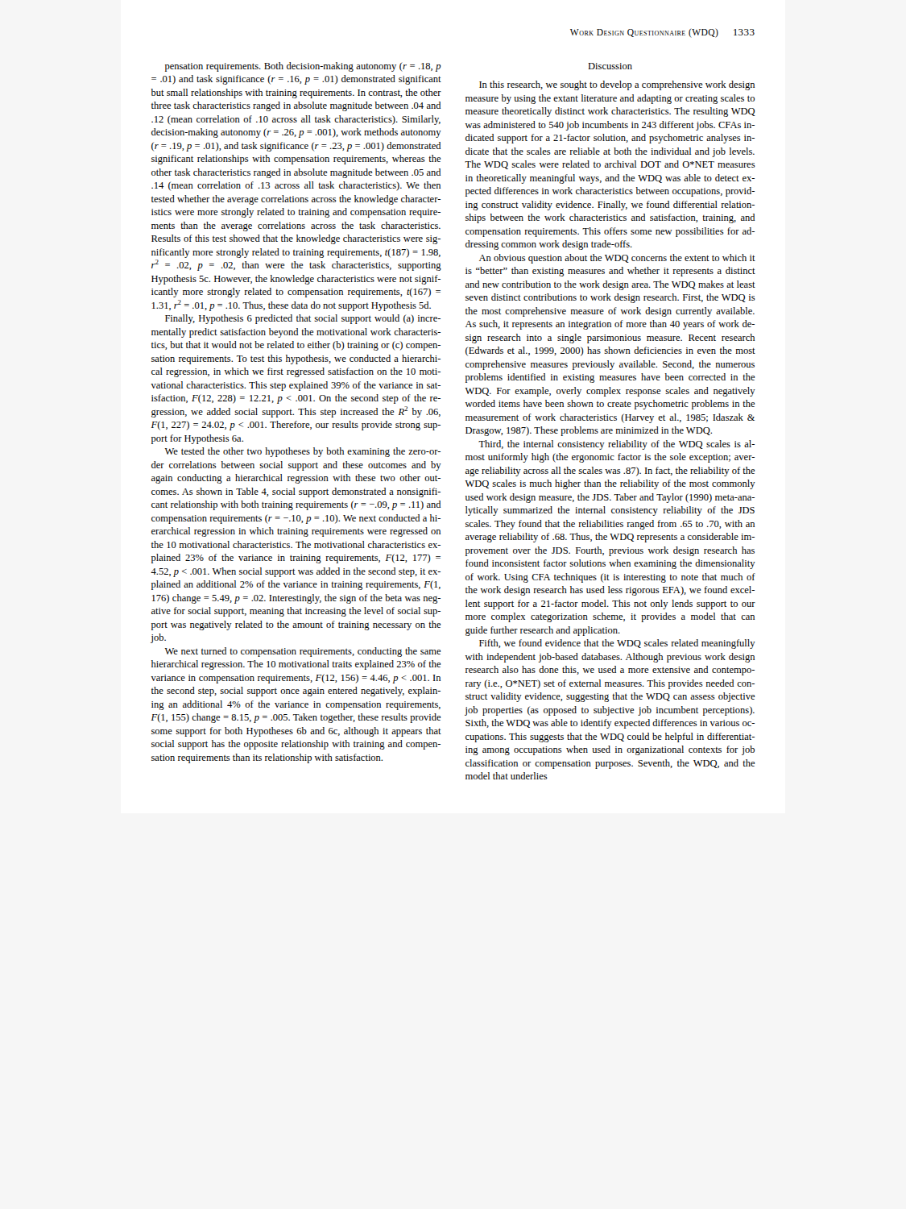Work Design Questionnaire (WDQ) 1333
pensation requirements. Both decision-making autonomy (r = .18, p = .01) and task significance (r = .16, p = .01) demonstrated significant but small relationships with training requirements. In contrast, the other three task characteristics ranged in absolute magnitude between .04 and .12 (mean correlation of .10 across all task characteristics). Similarly, decision-making autonomy (r = .26, p = .001), work methods autonomy (r = .19, p = .01), and task significance (r = .23, p = .001) demonstrated significant relationships with compensation requirements, whereas the other task characteristics ranged in absolute magnitude between .05 and .14 (mean correlation of .13 across all task characteristics). We then tested whether the average correlations across the knowledge characteristics were more strongly related to training and compensation requirements than the average correlations across the task characteristics. Results of this test showed that the knowledge characteristics were significantly more strongly related to training requirements, t(187) = 1.98, r2 = .02, p = .02, than were the task characteristics, supporting Hypothesis 5c. However, the knowledge characteristics were not significantly more strongly related to compensation requirements, t(167) = 1.31, r2 = .01, p = .10. Thus, these data do not support Hypothesis 5d.
Finally, Hypothesis 6 predicted that social support would (a) incrementally predict satisfaction beyond the motivational work characteristics, but that it would not be related to either (b) training or (c) compensation requirements. To test this hypothesis, we conducted a hierarchical regression, in which we first regressed satisfaction on the 10 motivational characteristics. This step explained 39% of the variance in satisfaction, F(12, 228) = 12.21, p < .001. On the second step of the regression, we added social support. This step increased the R2 by .06, F(1, 227) = 24.02, p < .001. Therefore, our results provide strong support for Hypothesis 6a.
We tested the other two hypotheses by both examining the zero-order correlations between social support and these outcomes and by again conducting a hierarchical regression with these two other outcomes. As shown in Table 4, social support demonstrated a nonsignificant relationship with both training requirements (r = −.09, p = .11) and compensation requirements (r = −.10, p = .10). We next conducted a hierarchical regression in which training requirements were regressed on the 10 motivational characteristics. The motivational characteristics explained 23% of the variance in training requirements, F(12, 177) = 4.52, p < .001. When social support was added in the second step, it explained an additional 2% of the variance in training requirements, F(1, 176) change = 5.49, p = .02. Interestingly, the sign of the beta was negative for social support, meaning that increasing the level of social support was negatively related to the amount of training necessary on the job.
We next turned to compensation requirements, conducting the same hierarchical regression. The 10 motivational traits explained 23% of the variance in compensation requirements, F(12, 156) = 4.46, p < .001. In the second step, social support once again entered negatively, explaining an additional 4% of the variance in compensation requirements, F(1, 155) change = 8.15, p = .005. Taken together, these results provide some support for both Hypotheses 6b and 6c, although it appears that social support has the opposite relationship with training and compensation requirements than its relationship with satisfaction.
Discussion
In this research, we sought to develop a comprehensive work design measure by using the extant literature and adapting or creating scales to measure theoretically distinct work characteristics. The resulting WDQ was administered to 540 job incumbents in 243 different jobs. CFAs indicated support for a 21-factor solution, and psychometric analyses indicate that the scales are reliable at both the individual and job levels. The WDQ scales were related to archival DOT and O*NET measures in theoretically meaningful ways, and the WDQ was able to detect expected differences in work characteristics between occupations, providing construct validity evidence. Finally, we found differential relationships between the work characteristics and satisfaction, training, and compensation requirements. This offers some new possibilities for addressing common work design trade-offs.
An obvious question about the WDQ concerns the extent to which it is “better” than existing measures and whether it represents a distinct and new contribution to the work design area. The WDQ makes at least seven distinct contributions to work design research. First, the WDQ is the most comprehensive measure of work design currently available. As such, it represents an integration of more than 40 years of work design research into a single parsimonious measure. Recent research (Edwards et al., 1999, 2000) has shown deficiencies in even the most comprehensive measures previously available. Second, the numerous problems identified in existing measures have been corrected in the WDQ. For example, overly complex response scales and negatively worded items have been shown to create psychometric problems in the measurement of work characteristics (Harvey et al., 1985; Idaszak & Drasgow, 1987). These problems are minimized in the WDQ.
Third, the internal consistency reliability of the WDQ scales is almost uniformly high (the ergonomic factor is the sole exception; average reliability across all the scales was .87). In fact, the reliability of the WDQ scales is much higher than the reliability of the most commonly used work design measure, the JDS. Taber and Taylor (1990) meta-analytically summarized the internal consistency reliability of the JDS scales. They found that the reliabilities ranged from .65 to .70, with an average reliability of .68. Thus, the WDQ represents a considerable improvement over the JDS. Fourth, previous work design research has found inconsistent factor solutions when examining the dimensionality of work. Using CFA techniques (it is interesting to note that much of the work design research has used less rigorous EFA), we found excellent support for a 21-factor model. This not only lends support to our more complex categorization scheme, it provides a model that can guide further research and application.
Fifth, we found evidence that the WDQ scales related meaningfully with independent job-based databases. Although previous work design research also has done this, we used a more extensive and contemporary (i.e., O*NET) set of external measures. This provides needed construct validity evidence, suggesting that the WDQ can assess objective job properties (as opposed to subjective job incumbent perceptions). Sixth, the WDQ was able to identify expected differences in various occupations. This suggests that the WDQ could be helpful in differentiating among occupations when used in organizational contexts for job classification or compensation purposes. Seventh, the WDQ, and the model that underlies